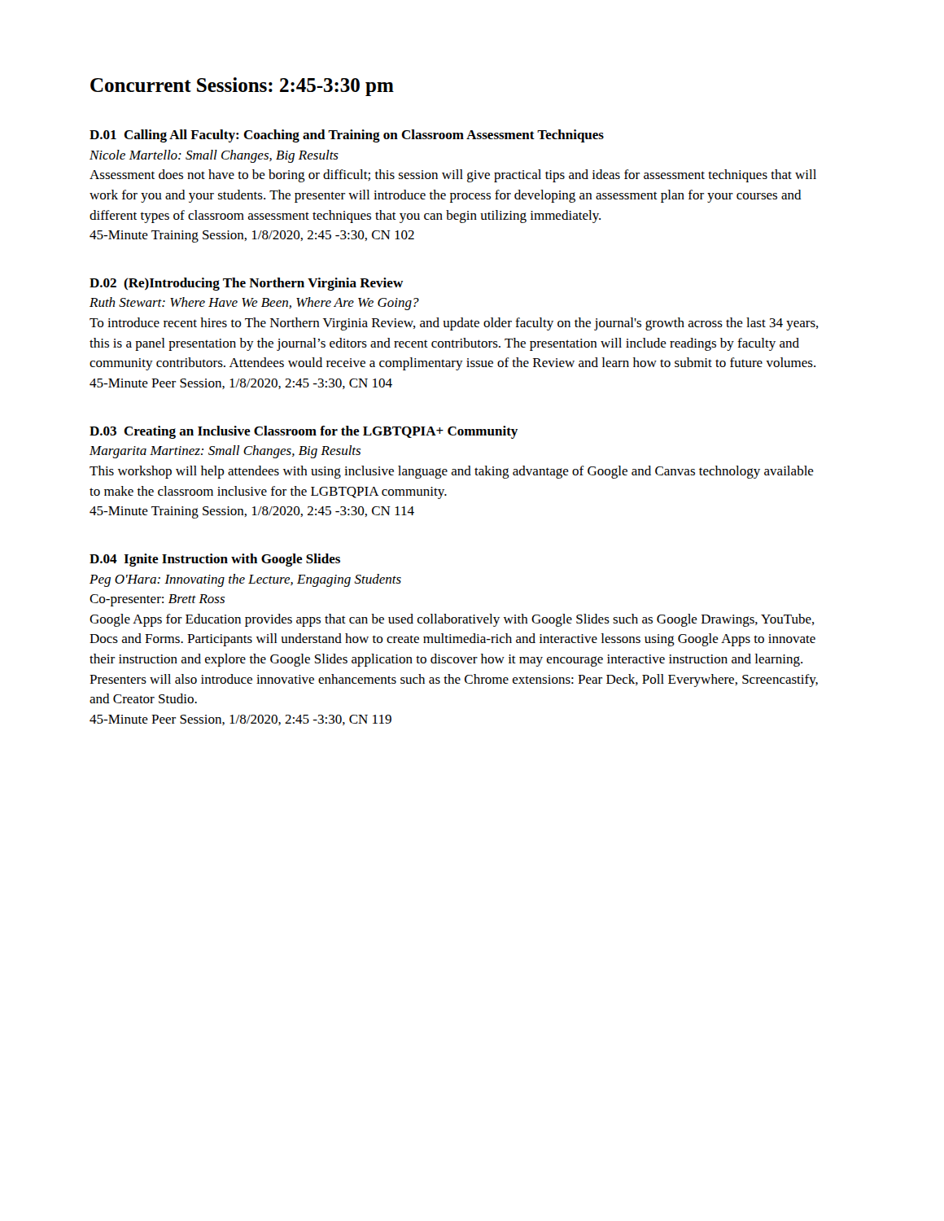Concurrent Sessions: 2:45-3:30 pm
D.01 Calling All Faculty: Coaching and Training on Classroom Assessment Techniques
Nicole Martello: Small Changes, Big Results
Assessment does not have to be boring or difficult; this session will give practical tips and ideas for assessment techniques that will work for you and your students. The presenter will introduce the process for developing an assessment plan for your courses and different types of classroom assessment techniques that you can begin utilizing immediately.
45-Minute Training Session, 1/8/2020, 2:45 -3:30, CN 102
D.02 (Re)Introducing The Northern Virginia Review
Ruth Stewart: Where Have We Been, Where Are We Going?
To introduce recent hires to The Northern Virginia Review, and update older faculty on the journal's growth across the last 34 years, this is a panel presentation by the journal’s editors and recent contributors. The presentation will include readings by faculty and community contributors. Attendees would receive a complimentary issue of the Review and learn how to submit to future volumes.
45-Minute Peer Session, 1/8/2020, 2:45 -3:30, CN 104
D.03 Creating an Inclusive Classroom for the LGBTQPIA+ Community
Margarita Martinez: Small Changes, Big Results
This workshop will help attendees with using inclusive language and taking advantage of Google and Canvas technology available to make the classroom inclusive for the LGBTQPIA community.
45-Minute Training Session, 1/8/2020, 2:45 -3:30, CN 114
D.04 Ignite Instruction with Google Slides
Peg O'Hara: Innovating the Lecture, Engaging Students
Co-presenter: Brett Ross
Google Apps for Education provides apps that can be used collaboratively with Google Slides such as Google Drawings, YouTube, Docs and Forms. Participants will understand how to create multimedia-rich and interactive lessons using Google Apps to innovate their instruction and explore the Google Slides application to discover how it may encourage interactive instruction and learning. Presenters will also introduce innovative enhancements such as the Chrome extensions: Pear Deck, Poll Everywhere, Screencastify, and Creator Studio.
45-Minute Peer Session, 1/8/2020, 2:45 -3:30, CN 119